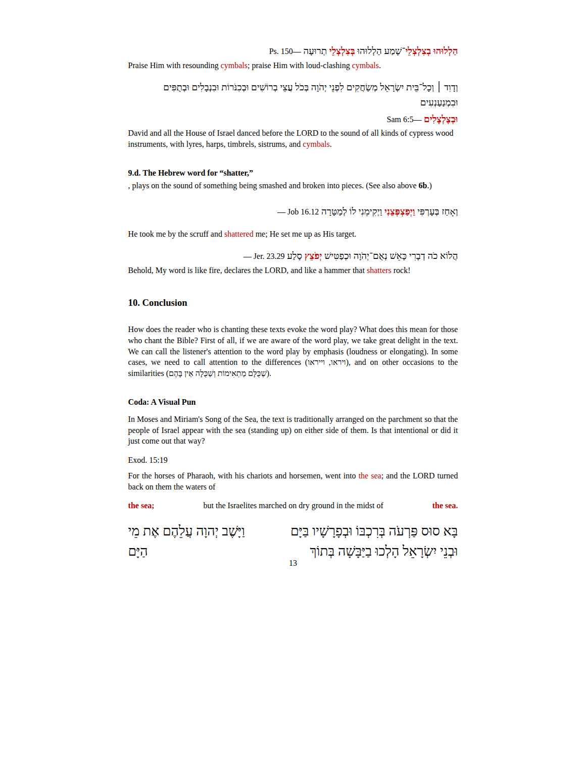הַלְלוּהוּ בְצִלְצְלֵי־שָׁמַע הַלְלוּהוּ בְּצִלְצְלֵי תְרוּעָה Ps. 150—
Praise Him with resounding cymbals; praise Him with loud-clashing cymbals.
וְדָוִד ׀ וְכָל־בֵּית יִשְׂרָאֵל מְשַׂחֲקִים לִפְנֵי יְהֹוָה בְּכֹל עֲצֵי בְרוֹשִׁים וּבְכִנֹּרוֹת וּבִנְבָלִים וּבְתֻפִּים וּבִמְנַעַנְעִים
וּבְצֶלְצֶלִים Sam 6:5—
David and all the House of Israel danced before the LORD to the sound of all kinds of cypress wood instruments, with lyres, harps, timbrels, sistrums, and cymbals.
9.d. The Hebrew word for “shatter,”
, plays on the sound of something being smashed and broken into pieces. (See also above 6b.)
וְאָחַז בְּעָרְפִּי וַיְפַצְפְּצֵנִי וַיְקִימֵנִי לוֹ לְמַטָּרָה — Job 16.12
He took me by the scruff and shattered me; He set me up as His target.
הֲלוֹא כֹה דְבָרִי כָּאֵשׁ נְאֻם־יְהֹוָה וּכְפַטִּישׁ יְפֹצֵץ סָלַע — Jer. 23.29
Behold, My word is like fire, declares the LORD, and like a hammer that shatters rock!
10. Conclusion
How does the reader who is chanting these texts evoke the word play? What does this mean for those who chant the Bible? First of all, if we are aware of the word play, we take great delight in the text. We can call the listener's attention to the word play by emphasis (loudness or elongating). In some cases, we need to call attention to the differences (ויראו, וייראו), and on other occasions to the similarities (שֶׁכֻּלָּם מַתְאִימוֹת וְשַׁכֻּלָה אֵין בָּהֶם).
Coda: A Visual Pun
In Moses and Miriam's Song of the Sea, the text is traditionally arranged on the parchment so that the people of Israel appear with the sea (standing up) on either side of them. Is that intentional or did it just come out that way?
Exod. 15:19
For the horses of Pharaoh, with his chariots and horsemen, went into the sea; and the LORD turned back on them the waters of
the sea; but the Israelites marched on dry ground in the midst of the sea.
בָּא סוּס פַּרְעֹה בְּרִכְבּוֹ וּבְפָרָשָׁיו בַּיָּם וַיָּשֶׁב יְהוָה עֲלֵהֶם אֶת מֵי
וּבְנֵי יִשְׂרָאֵל הָלְכוּ בַיַּבָּשָׁה בְּתוֹךְ הַיָּם
13